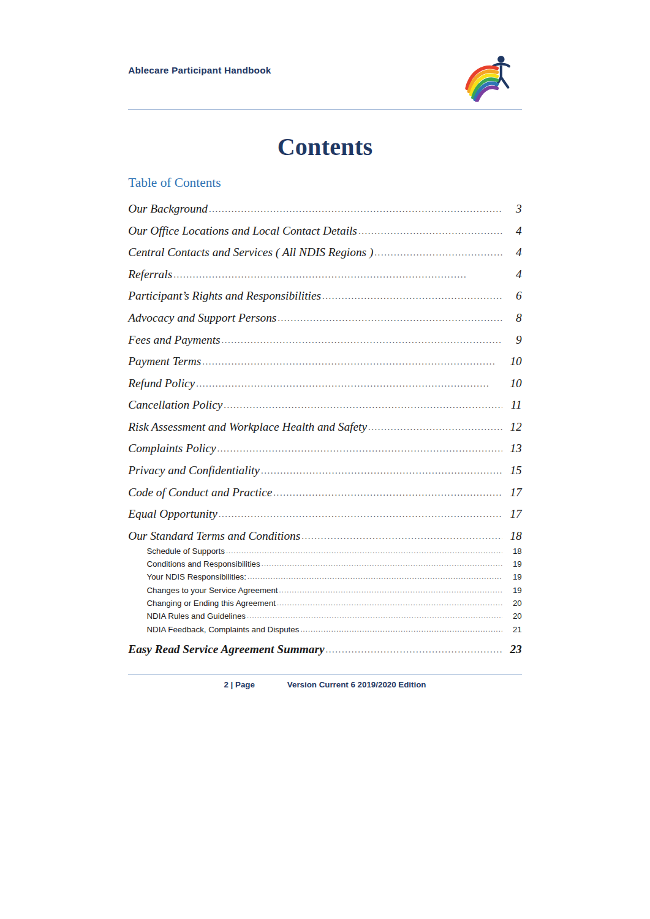Ablecare Participant Handbook
Contents
Table of Contents
Our Background ........................................................................................... 3
Our Office Locations and Local Contact Details ........................................................................................... 4
Central Contacts and Services ( All NDIS Regions ) ........................................................................................... 4
Referrals ........................................................................................... 4
Participant’s Rights and Responsibilities ........................................................................................... 6
Advocacy and Support Persons ........................................................................................... 8
Fees and Payments ........................................................................................... 9
Payment Terms ........................................................................................... 10
Refund Policy ........................................................................................... 10
Cancellation Policy ........................................................................................... 11
Risk Assessment and Workplace Health and Safety ........................................................................................... 12
Complaints Policy ........................................................................................... 13
Privacy and Confidentiality ........................................................................................... 15
Code of Conduct and Practice ........................................................................................... 17
Equal Opportunity ........................................................................................... 17
Our Standard Terms and Conditions ........................................................................................... 18
Schedule of Supports ................................................................................................................................................. 18
Conditions and Responsibilities ................................................................................................................................................. 19
Your NDIS Responsibilities: ................................................................................................................................................. 19
Changes to your Service Agreement ................................................................................................................................................. 19
Changing or Ending this Agreement ................................................................................................................................................. 20
NDIA Rules and Guidelines ................................................................................................................................................. 20
NDIA Feedback, Complaints and Disputes ................................................................................................................................................. 21
Easy Read Service Agreement Summary ................................................................................................................................................. 23
2 | Page Version Current 6 2019/2020 Edition